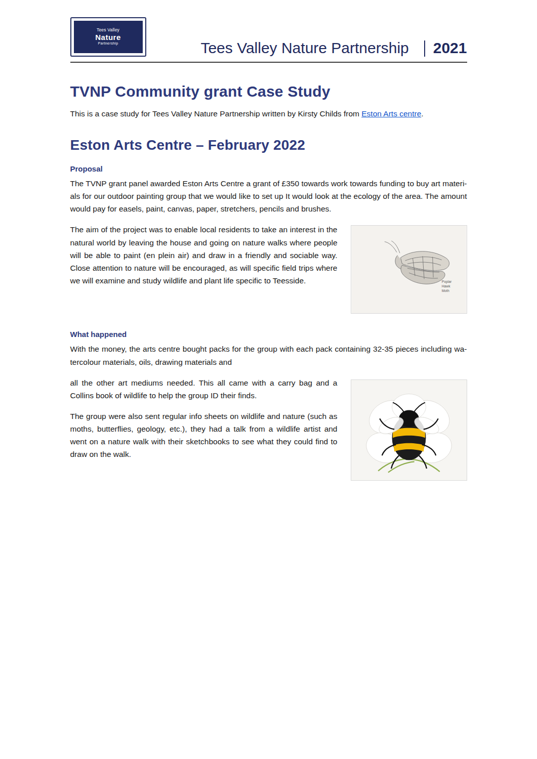Tees Valley Nature Partnership
Tees Valley Nature Partnership
2021
TVNP Community grant Case Study
This is a case study for Tees Valley Nature Partnership written by Kirsty Childs from Eston Arts centre.
Eston Arts Centre – February 2022
Proposal
The TVNP grant panel awarded Eston Arts Centre a grant of £350 towards work towards funding to buy art materials for our outdoor painting group that we would like to set up It would look at the ecology of the area. The amount would pay for easels, paint, canvas, paper, stretchers, pencils and brushes.
Poplar Hawk Moth
The aim of the project was to enable local residents to take an interest in the natural world by leaving the house and going on nature walks where people will be able to paint (en plein air) and draw in a friendly and sociable way. Close attention to nature will be encouraged, as will specific field trips where we will examine and study wildlife and plant life specific to Teesside.
What happened
With the money, the arts centre bought packs for the group with each pack containing 32-35 pieces including watercolour materials, oils, drawing materials and
all the other art mediums needed. This all came with a carry bag and a Collins book of wildlife to help the group ID their finds.
The group were also sent regular info sheets on wildlife and nature (such as moths, butterflies, geology, etc.), they had a talk from a wildlife artist and went on a nature walk with their sketchbooks to see what they could find to draw on the walk.